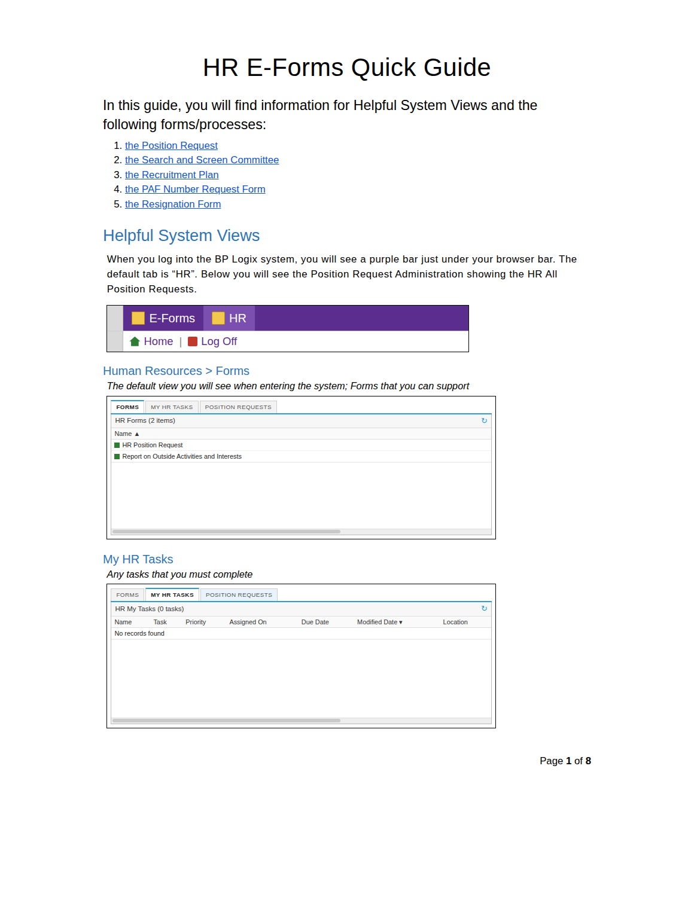HR E-Forms Quick Guide
In this guide, you will find information for Helpful System Views and the following forms/processes:
the Position Request
the Search and Screen Committee
the Recruitment Plan
the PAF Number Request Form
the Resignation Form
Helpful System Views
When you log into the BP Logix system, you will see a purple bar just under your browser bar. The default tab is “HR”. Below you will see the Position Request Administration showing the HR All Position Requests.
E-Forms
HR
Home | Log Off
Human Resources > Forms
The default view you will see when entering the system; Forms that you can support
FORMS
MY HR TASKS
POSITION REQUESTS
HR Forms (2 items) ↻
| Name ▲ |
| --- |
| HR Position Request |
| Report on Outside Activities and Interests |
My HR Tasks
Any tasks that you must complete
FORMS
MY HR TASKS
POSITION REQUESTS
HR My Tasks (0 tasks) ↻
| Name | Task | Priority | Assigned On | Due Date | Modified Date ▾ | Location |
| --- | --- | --- | --- | --- | --- | --- |
| No records found |
Page 1 of 8